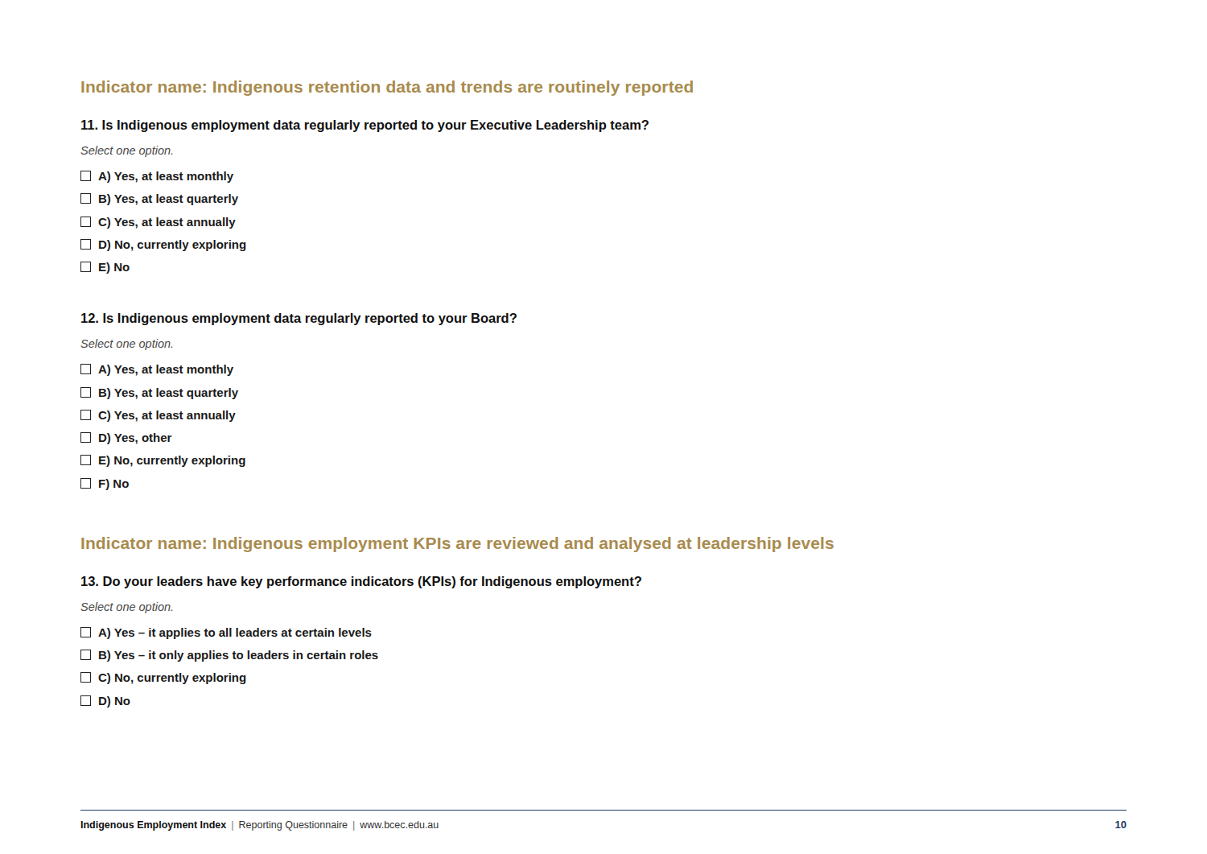Indicator name: Indigenous retention data and trends are routinely reported
11. Is Indigenous employment data regularly reported to your Executive Leadership team?
Select one option.
A) Yes, at least monthly
B) Yes, at least quarterly
C) Yes, at least annually
D) No, currently exploring
E) No
12. Is Indigenous employment data regularly reported to your Board?
Select one option.
A) Yes, at least monthly
B) Yes, at least quarterly
C) Yes, at least annually
D) Yes, other
E) No, currently exploring
F) No
Indicator name: Indigenous employment KPIs are reviewed and analysed at leadership levels
13. Do your leaders have key performance indicators (KPIs) for Indigenous employment?
Select one option.
A) Yes – it applies to all leaders at certain levels
B) Yes – it only applies to leaders in certain roles
C) No, currently exploring
D) No
Indigenous Employment Index|Reporting Questionnaire|www.bcec.edu.au
10